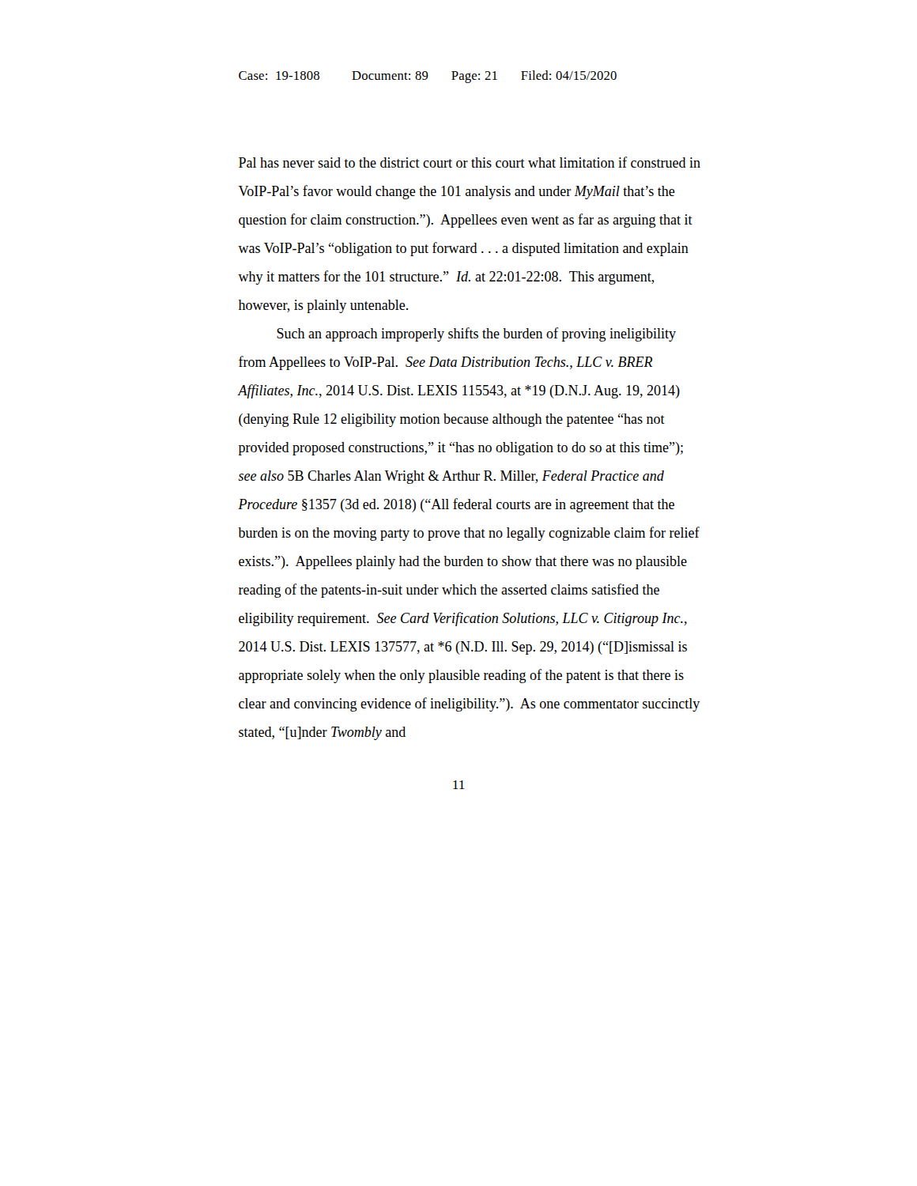Case: 19-1808 Document: 89 Page: 21 Filed: 04/15/2020
Pal has never said to the district court or this court what limitation if construed in VoIP-Pal’s favor would change the 101 analysis and under MyMail that’s the question for claim construction.”). Appellees even went as far as arguing that it was VoIP-Pal’s “obligation to put forward . . . a disputed limitation and explain why it matters for the 101 structure.” Id. at 22:01-22:08. This argument, however, is plainly untenable.
Such an approach improperly shifts the burden of proving ineligibility from Appellees to VoIP-Pal. See Data Distribution Techs., LLC v. BRER Affiliates, Inc., 2014 U.S. Dist. LEXIS 115543, at *19 (D.N.J. Aug. 19, 2014) (denying Rule 12 eligibility motion because although the patentee “has not provided proposed constructions,” it “has no obligation to do so at this time”); see also 5B Charles Alan Wright & Arthur R. Miller, Federal Practice and Procedure §1357 (3d ed. 2018) (“All federal courts are in agreement that the burden is on the moving party to prove that no legally cognizable claim for relief exists.”). Appellees plainly had the burden to show that there was no plausible reading of the patents-in-suit under which the asserted claims satisfied the eligibility requirement. See Card Verification Solutions, LLC v. Citigroup Inc., 2014 U.S. Dist. LEXIS 137577, at *6 (N.D. Ill. Sep. 29, 2014) (“[D]ismissal is appropriate solely when the only plausible reading of the patent is that there is clear and convincing evidence of ineligibility.”). As one commentator succinctly stated, “[u]nder Twombly and
11